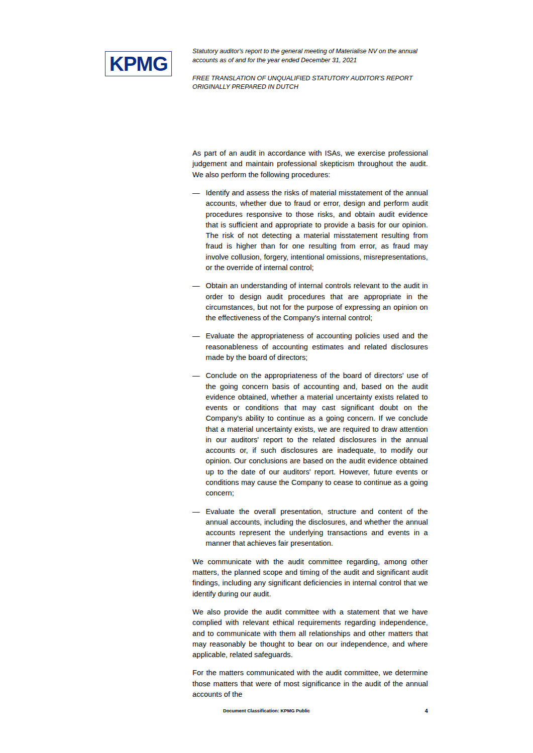KPMG
Statutory auditor's report to the general meeting of Materialise NV on the annual accounts as of and for the year ended December 31, 2021
FREE TRANSLATION OF UNQUALIFIED STATUTORY AUDITOR'S REPORT ORIGINALLY PREPARED IN DUTCH
As part of an audit in accordance with ISAs, we exercise professional judgement and maintain professional skepticism throughout the audit. We also perform the following procedures:
Identify and assess the risks of material misstatement of the annual accounts, whether due to fraud or error, design and perform audit procedures responsive to those risks, and obtain audit evidence that is sufficient and appropriate to provide a basis for our opinion. The risk of not detecting a material misstatement resulting from fraud is higher than for one resulting from error, as fraud may involve collusion, forgery, intentional omissions, misrepresentations, or the override of internal control;
Obtain an understanding of internal controls relevant to the audit in order to design audit procedures that are appropriate in the circumstances, but not for the purpose of expressing an opinion on the effectiveness of the Company's internal control;
Evaluate the appropriateness of accounting policies used and the reasonableness of accounting estimates and related disclosures made by the board of directors;
Conclude on the appropriateness of the board of directors' use of the going concern basis of accounting and, based on the audit evidence obtained, whether a material uncertainty exists related to events or conditions that may cast significant doubt on the Company's ability to continue as a going concern. If we conclude that a material uncertainty exists, we are required to draw attention in our auditors' report to the related disclosures in the annual accounts or, if such disclosures are inadequate, to modify our opinion. Our conclusions are based on the audit evidence obtained up to the date of our auditors' report. However, future events or conditions may cause the Company to cease to continue as a going concern;
Evaluate the overall presentation, structure and content of the annual accounts, including the disclosures, and whether the annual accounts represent the underlying transactions and events in a manner that achieves fair presentation.
We communicate with the audit committee regarding, among other matters, the planned scope and timing of the audit and significant audit findings, including any significant deficiencies in internal control that we identify during our audit.
We also provide the audit committee with a statement that we have complied with relevant ethical requirements regarding independence, and to communicate with them all relationships and other matters that may reasonably be thought to bear on our independence, and where applicable, related safeguards.
For the matters communicated with the audit committee, we determine those matters that were of most significance in the audit of the annual accounts of the
Document Classification: KPMG Public
4